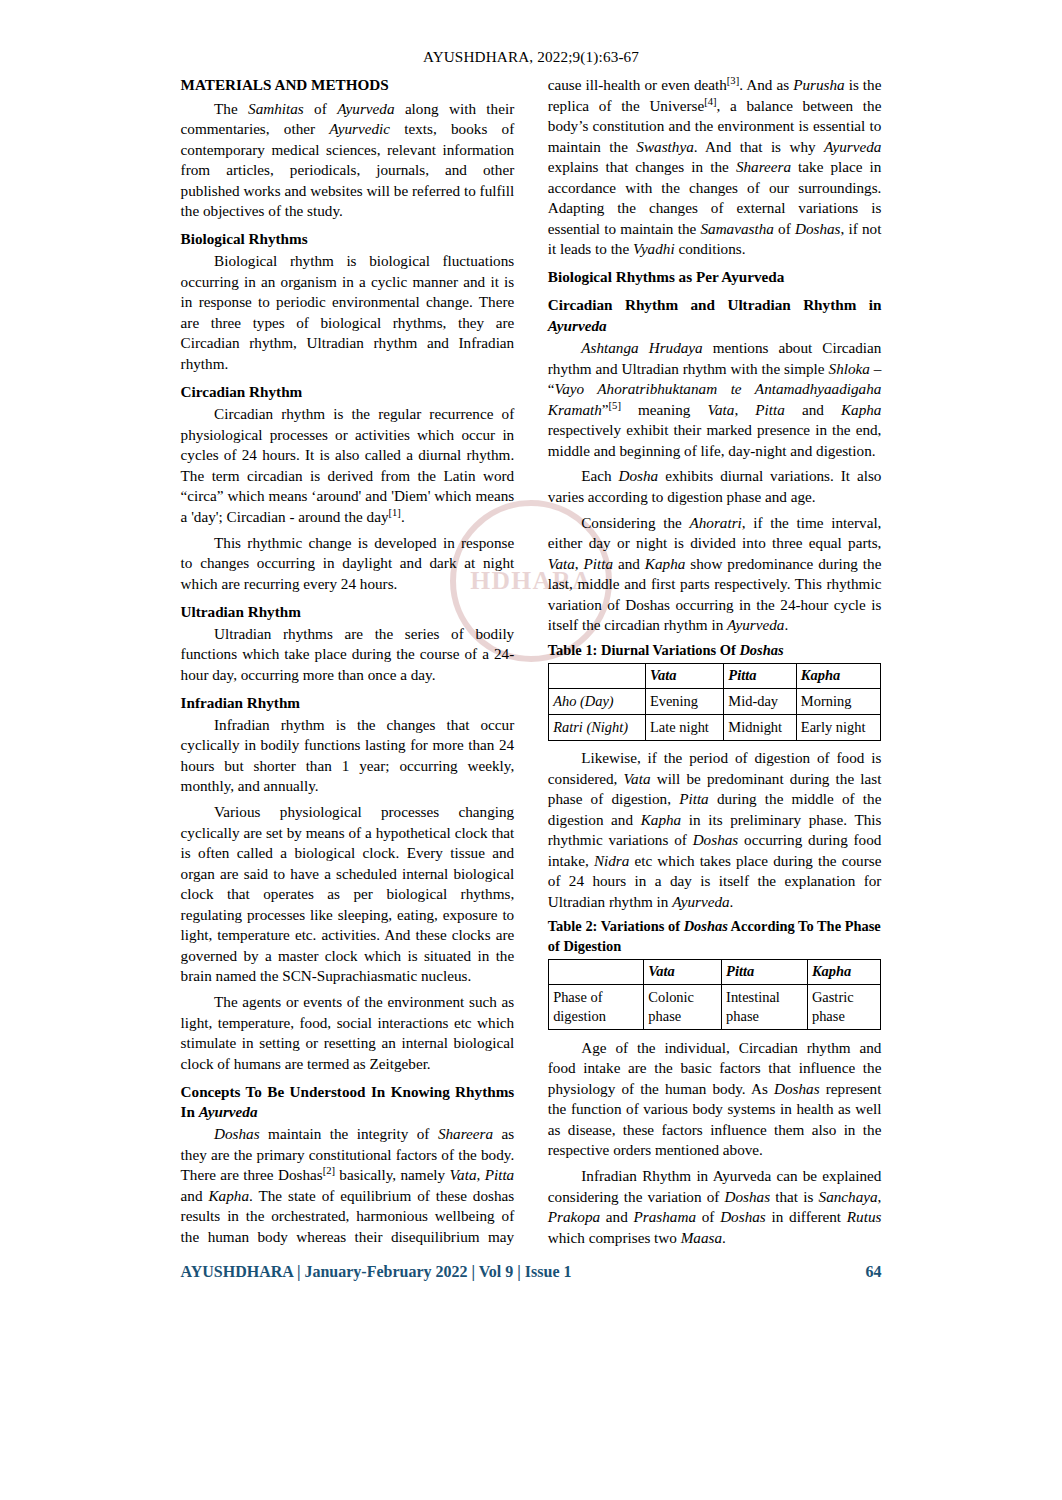AYUSHDHARA, 2022;9(1):63-67
HDHARA
Materials and Methods
The Samhitas of Ayurveda along with their commentaries, other Ayurvedic texts, books of contemporary medical sciences, relevant information from articles, periodicals, journals, and other published works and websites will be referred to fulfill the objectives of the study.
Biological Rhythms
Biological rhythm is biological fluctuations occurring in an organism in a cyclic manner and it is in response to periodic environmental change. There are three types of biological rhythms, they are Circadian rhythm, Ultradian rhythm and Infradian rhythm.
Circadian Rhythm
Circadian rhythm is the regular recurrence of physiological processes or activities which occur in cycles of 24 hours. It is also called a diurnal rhythm. The term circadian is derived from the Latin word “circa” which means ‘around' and 'Diem' which means a 'day'; Circadian - around the day[1].
This rhythmic change is developed in response to changes occurring in daylight and dark at night which are recurring every 24 hours.
Ultradian Rhythm
Ultradian rhythms are the series of bodily functions which take place during the course of a 24-hour day, occurring more than once a day.
Infradian Rhythm
Infradian rhythm is the changes that occur cyclically in bodily functions lasting for more than 24 hours but shorter than 1 year; occurring weekly, monthly, and annually.
Various physiological processes changing cyclically are set by means of a hypothetical clock that is often called a biological clock. Every tissue and organ are said to have a scheduled internal biological clock that operates as per biological rhythms, regulating processes like sleeping, eating, exposure to light, temperature etc. activities. And these clocks are governed by a master clock which is situated in the brain named the SCN-Suprachiasmatic nucleus.
The agents or events of the environment such as light, temperature, food, social interactions etc which stimulate in setting or resetting an internal biological clock of humans are termed as Zeitgeber.
Concepts To Be Understood In Knowing Rhythms In Ayurveda
Doshas maintain the integrity of Shareera as they are the primary constitutional factors of the body. There are three Doshas[2] basically, namely Vata, Pitta and Kapha. The state of equilibrium of these doshas results in the orchestrated, harmonious wellbeing of the human body whereas their disequilibrium may cause ill-health or even death[3]. And as Purusha is the replica of the Universe[4], a balance between the body’s constitution and the environment is essential to maintain the Swasthya. And that is why Ayurveda explains that changes in the Shareera take place in accordance with the changes of our surroundings. Adapting the changes of external variations is essential to maintain the Samavastha of Doshas, if not it leads to the Vyadhi conditions.
Biological Rhythms as Per Ayurveda
Circadian Rhythm and Ultradian Rhythm in Ayurveda
Ashtanga Hrudaya mentions about Circadian rhythm and Ultradian rhythm with the simple Shloka – “Vayo Ahoratribhuktanam te Antamadhyaadigaha Kramath”[5] meaning Vata, Pitta and Kapha respectively exhibit their marked presence in the end, middle and beginning of life, day-night and digestion.
Each Dosha exhibits diurnal variations. It also varies according to digestion phase and age.
Considering the Ahoratri, if the time interval, either day or night is divided into three equal parts, Vata, Pitta and Kapha show predominance during the last, middle and first parts respectively. This rhythmic variation of Doshas occurring in the 24-hour cycle is itself the circadian rhythm in Ayurveda.
Table 1: Diurnal Variations Of Doshas
| | Vata | Pitta | Kapha |
| --- | --- | --- | --- |
| Aho (Day) | Evening | Mid-day | Morning |
| Ratri (Night) | Late night | Midnight | Early night |
Likewise, if the period of digestion of food is considered, Vata will be predominant during the last phase of digestion, Pitta during the middle of the digestion and Kapha in its preliminary phase. This rhythmic variations of Doshas occurring during food intake, Nidra etc which takes place during the course of 24 hours in a day is itself the explanation for Ultradian rhythm in Ayurveda.
Table 2: Variations of Doshas According To The Phase of Digestion
| | Vata | Pitta | Kapha |
| --- | --- | --- | --- |
| Phase of digestion | Colonic phase | Intestinal phase | Gastric phase |
Age of the individual, Circadian rhythm and food intake are the basic factors that influence the physiology of the human body. As Doshas represent the function of various body systems in health as well as disease, these factors influence them also in the respective orders mentioned above.
Infradian Rhythm in Ayurveda can be explained considering the variation of Doshas that is Sanchaya, Prakopa and Prashama of Doshas in different Rutus which comprises two Maasa.
AYUSHDHARA | January-February 2022 | Vol 9 | Issue 1
64